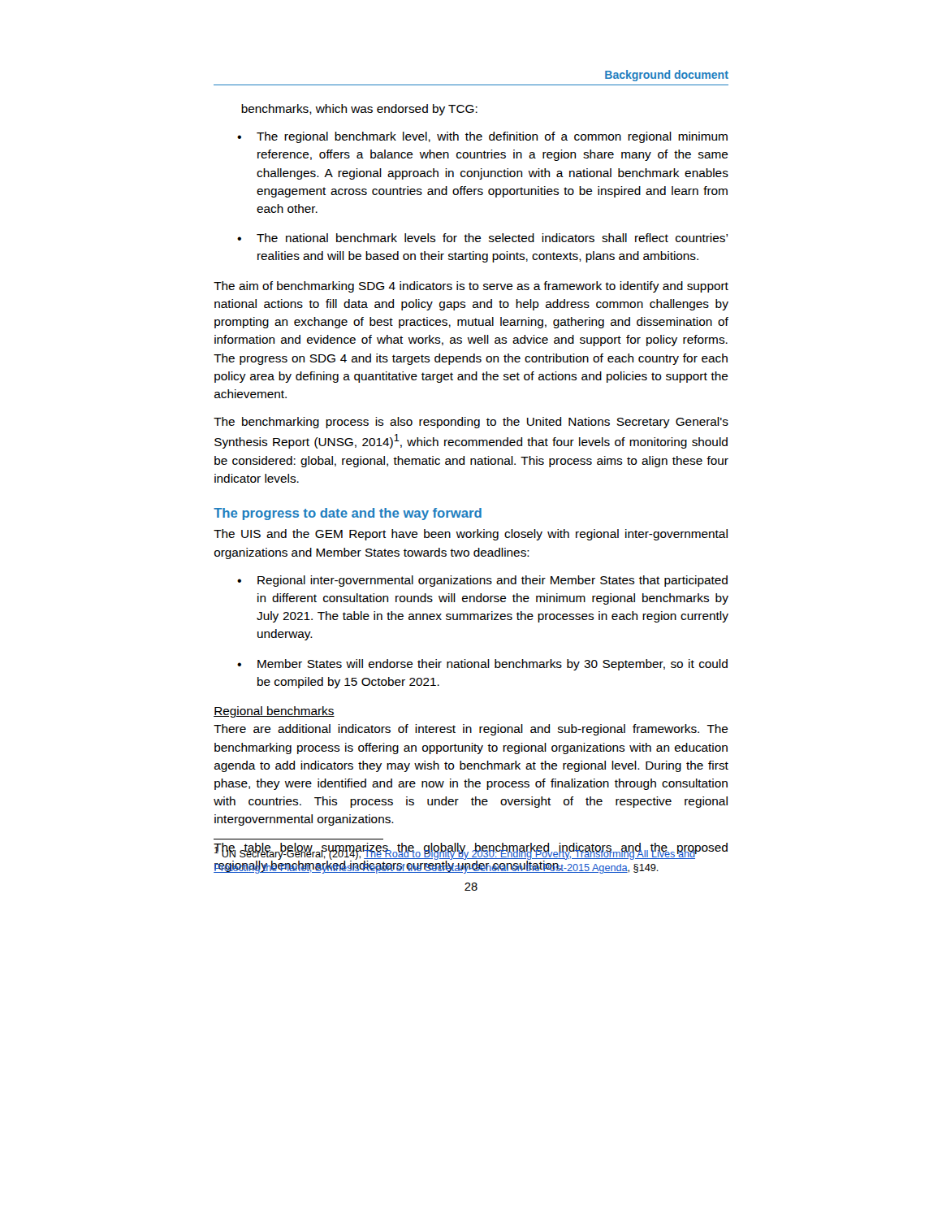Background document
benchmarks, which was endorsed by TCG:
The regional benchmark level, with the definition of a common regional minimum reference, offers a balance when countries in a region share many of the same challenges. A regional approach in conjunction with a national benchmark enables engagement across countries and offers opportunities to be inspired and learn from each other.
The national benchmark levels for the selected indicators shall reflect countries’ realities and will be based on their starting points, contexts, plans and ambitions.
The aim of benchmarking SDG 4 indicators is to serve as a framework to identify and support national actions to fill data and policy gaps and to help address common challenges by prompting an exchange of best practices, mutual learning, gathering and dissemination of information and evidence of what works, as well as advice and support for policy reforms. The progress on SDG 4 and its targets depends on the contribution of each country for each policy area by defining a quantitative target and the set of actions and policies to support the achievement.
The benchmarking process is also responding to the United Nations Secretary General's Synthesis Report (UNSG, 2014)1, which recommended that four levels of monitoring should be considered: global, regional, thematic and national. This process aims to align these four indicator levels.
The progress to date and the way forward
The UIS and the GEM Report have been working closely with regional inter-governmental organizations and Member States towards two deadlines:
Regional inter-governmental organizations and their Member States that participated in different consultation rounds will endorse the minimum regional benchmarks by July 2021. The table in the annex summarizes the processes in each region currently underway.
Member States will endorse their national benchmarks by 30 September, so it could be compiled by 15 October 2021.
Regional benchmarks
There are additional indicators of interest in regional and sub-regional frameworks. The benchmarking process is offering an opportunity to regional organizations with an education agenda to add indicators they may wish to benchmark at the regional level. During the first phase, they were identified and are now in the process of finalization through consultation with countries. This process is under the oversight of the respective regional intergovernmental organizations.
The table below summarizes the globally benchmarked indicators and the proposed regionally benchmarked indicators currently under consultation.
1 UN Secretary-General, (2014), The Road to Dignity by 2030: Ending Poverty, Transforming All Lives and Protecting the Planet, Synthesis Report of the Secretary-General on the Post-2015 Agenda, §149.
28